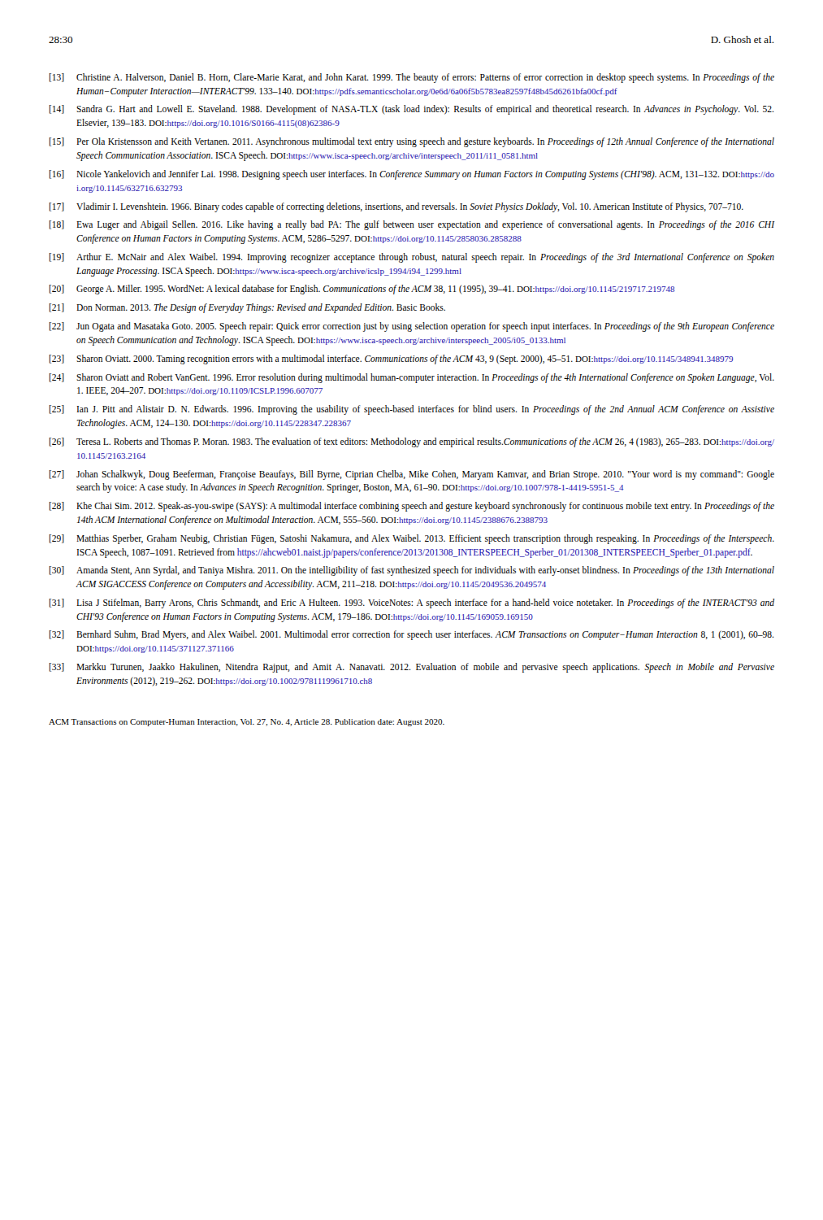28:30 D. Ghosh et al.
[13] Christine A. Halverson, Daniel B. Horn, Clare-Marie Karat, and John Karat. 1999. The beauty of errors: Patterns of error correction in desktop speech systems. In Proceedings of the Human−Computer Interaction—INTERACT'99. 133–140. DOI:https://pdfs.semanticscholar.org/0e6d/6a06f5b5783ea82597f48b45d6261bfa00cf.pdf
[14] Sandra G. Hart and Lowell E. Staveland. 1988. Development of NASA-TLX (task load index): Results of empirical and theoretical research. In Advances in Psychology. Vol. 52. Elsevier, 139–183. DOI:https://doi.org/10.1016/S0166-4115(08)62386-9
[15] Per Ola Kristensson and Keith Vertanen. 2011. Asynchronous multimodal text entry using speech and gesture keyboards. In Proceedings of 12th Annual Conference of the International Speech Communication Association. ISCA Speech. DOI:https://www.isca-speech.org/archive/interspeech_2011/i11_0581.html
[16] Nicole Yankelovich and Jennifer Lai. 1998. Designing speech user interfaces. In Conference Summary on Human Factors in Computing Systems (CHI'98). ACM, 131–132. DOI:https://doi.org/10.1145/632716.632793
[17] Vladimir I. Levenshtein. 1966. Binary codes capable of correcting deletions, insertions, and reversals. In Soviet Physics Doklady, Vol. 10. American Institute of Physics, 707–710.
[18] Ewa Luger and Abigail Sellen. 2016. Like having a really bad PA: The gulf between user expectation and experience of conversational agents. In Proceedings of the 2016 CHI Conference on Human Factors in Computing Systems. ACM, 5286–5297. DOI:https://doi.org/10.1145/2858036.2858288
[19] Arthur E. McNair and Alex Waibel. 1994. Improving recognizer acceptance through robust, natural speech repair. In Proceedings of the 3rd International Conference on Spoken Language Processing. ISCA Speech. DOI:https://www.isca-speech.org/archive/icslp_1994/i94_1299.html
[20] George A. Miller. 1995. WordNet: A lexical database for English. Communications of the ACM 38, 11 (1995), 39–41. DOI:https://doi.org/10.1145/219717.219748
[21] Don Norman. 2013. The Design of Everyday Things: Revised and Expanded Edition. Basic Books.
[22] Jun Ogata and Masataka Goto. 2005. Speech repair: Quick error correction just by using selection operation for speech input interfaces. In Proceedings of the 9th European Conference on Speech Communication and Technology. ISCA Speech. DOI:https://www.isca-speech.org/archive/interspeech_2005/i05_0133.html
[23] Sharon Oviatt. 2000. Taming recognition errors with a multimodal interface. Communications of the ACM 43, 9 (Sept. 2000), 45–51. DOI:https://doi.org/10.1145/348941.348979
[24] Sharon Oviatt and Robert VanGent. 1996. Error resolution during multimodal human-computer interaction. In Proceedings of the 4th International Conference on Spoken Language, Vol. 1. IEEE, 204–207. DOI:https://doi.org/10.1109/ICSLP.1996.607077
[25] Ian J. Pitt and Alistair D. N. Edwards. 1996. Improving the usability of speech-based interfaces for blind users. In Proceedings of the 2nd Annual ACM Conference on Assistive Technologies. ACM, 124–130. DOI:https://doi.org/10.1145/228347.228367
[26] Teresa L. Roberts and Thomas P. Moran. 1983. The evaluation of text editors: Methodology and empirical results.Communications of the ACM 26, 4 (1983), 265–283. DOI:https://doi.org/10.1145/2163.2164
[27] Johan Schalkwyk, Doug Beeferman, Françoise Beaufays, Bill Byrne, Ciprian Chelba, Mike Cohen, Maryam Kamvar, and Brian Strope. 2010. "Your word is my command": Google search by voice: A case study. In Advances in Speech Recognition. Springer, Boston, MA, 61–90. DOI:https://doi.org/10.1007/978-1-4419-5951-5_4
[28] Khe Chai Sim. 2012. Speak-as-you-swipe (SAYS): A multimodal interface combining speech and gesture keyboard synchronously for continuous mobile text entry. In Proceedings of the 14th ACM International Conference on Multimodal Interaction. ACM, 555–560. DOI:https://doi.org/10.1145/2388676.2388793
[29] Matthias Sperber, Graham Neubig, Christian Fügen, Satoshi Nakamura, and Alex Waibel. 2013. Efficient speech transcription through respeaking. In Proceedings of the Interspeech. ISCA Speech, 1087–1091. Retrieved from https://ahcweb01.naist.jp/papers/conference/2013/201308_INTERSPEECH_Sperber_01/201308_INTERSPEECH_Sperber_01.paper.pdf.
[30] Amanda Stent, Ann Syrdal, and Taniya Mishra. 2011. On the intelligibility of fast synthesized speech for individuals with early-onset blindness. In Proceedings of the 13th International ACM SIGACCESS Conference on Computers and Accessibility. ACM, 211–218. DOI:https://doi.org/10.1145/2049536.2049574
[31] Lisa J Stifelman, Barry Arons, Chris Schmandt, and Eric A Hulteen. 1993. VoiceNotes: A speech interface for a hand-held voice notetaker. In Proceedings of the INTERACT'93 and CHI'93 Conference on Human Factors in Computing Systems. ACM, 179–186. DOI:https://doi.org/10.1145/169059.169150
[32] Bernhard Suhm, Brad Myers, and Alex Waibel. 2001. Multimodal error correction for speech user interfaces. ACM Transactions on Computer−Human Interaction 8, 1 (2001), 60–98. DOI:https://doi.org/10.1145/371127.371166
[33] Markku Turunen, Jaakko Hakulinen, Nitendra Rajput, and Amit A. Nanavati. 2012. Evaluation of mobile and pervasive speech applications. Speech in Mobile and Pervasive Environments (2012), 219–262. DOI:https://doi.org/10.1002/9781119961710.ch8
ACM Transactions on Computer-Human Interaction, Vol. 27, No. 4, Article 28. Publication date: August 2020.